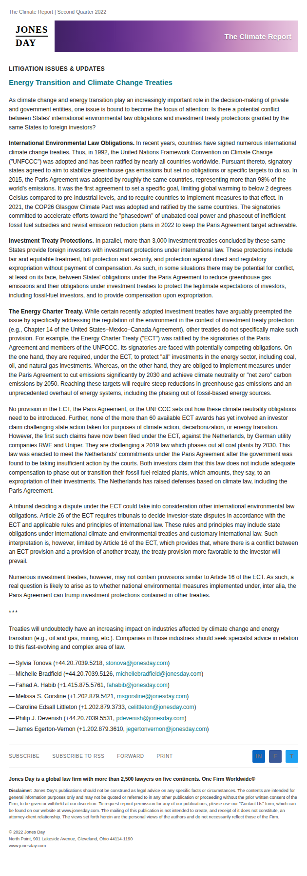The Climate Report | Second Quarter 2022
JONES
DAY
The Climate Report
Litigation Issues & Updates
Energy Transition and Climate Change Treaties
As climate change and energy transition play an increasingly important role in the decision-making of private and government entities, one issue is bound to become the focus of attention: Is there a potential conflict between States' international environmental law obligations and investment treaty protections granted by the same States to foreign investors?
International Environmental Law Obligations. In recent years, countries have signed numerous international climate change treaties. Thus, in 1992, the United Nations Framework Convention on Climate Change ("UNFCCC") was adopted and has been ratified by nearly all countries worldwide. Pursuant thereto, signatory states agreed to aim to stabilize greenhouse gas emissions but set no obligations or specific targets to do so. In 2015, the Paris Agreement was adopted by roughly the same countries, representing more than 98% of the world's emissions. It was the first agreement to set a specific goal, limiting global warming to below 2 degrees Celsius compared to pre-industrial levels, and to require countries to implement measures to that effect. In 2021, the COP26 Glasgow Climate Pact was adopted and ratified by the same countries. The signatories committed to accelerate efforts toward the "phasedown" of unabated coal power and phaseout of inefficient fossil fuel subsidies and revisit emission reduction plans in 2022 to keep the Paris Agreement target achievable.
Investment Treaty Protections. In parallel, more than 3,000 investment treaties concluded by these same States provide foreign investors with investment protections under international law. These protections include fair and equitable treatment, full protection and security, and protection against direct and regulatory expropriation without payment of compensation. As such, in some situations there may be potential for conflict, at least on its face, between States' obligations under the Paris Agreement to reduce greenhouse gas emissions and their obligations under investment treaties to protect the legitimate expectations of investors, including fossil-fuel investors, and to provide compensation upon expropriation.
The Energy Charter Treaty. While certain recently adopted investment treaties have arguably preempted the issue by specifically addressing the regulation of the environment in the context of investment treaty protection (e.g., Chapter 14 of the United States–Mexico–Canada Agreement), other treaties do not specifically make such provision. For example, the Energy Charter Treaty ("ECT") was ratified by the signatories of the Paris Agreement and members of the UNFCCC. Its signatories are faced with potentially competing obligations. On the one hand, they are required, under the ECT, to protect "all" investments in the energy sector, including coal, oil, and natural gas investments. Whereas, on the other hand, they are obliged to implement measures under the Paris Agreement to cut emissions significantly by 2030 and achieve climate neutrality or "net zero" carbon emissions by 2050. Reaching these targets will require steep reductions in greenhouse gas emissions and an unprecedented overhaul of energy systems, including the phasing out of fossil-based energy sources.
No provision in the ECT, the Paris Agreement, or the UNFCCC sets out how these climate neutrality obligations need to be introduced. Further, none of the more than 60 available ECT awards has yet involved an investor claim challenging state action taken for purposes of climate action, decarbonization, or energy transition. However, the first such claims have now been filed under the ECT, against the Netherlands, by German utility companies RWE and Uniper. They are challenging a 2019 law which phases out all coal plants by 2030. This law was enacted to meet the Netherlands' commitments under the Paris Agreement after the government was found to be taking insufficient action by the courts. Both investors claim that this law does not include adequate compensation to phase out or transition their fossil fuel-related plants, which amounts, they say, to an expropriation of their investments. The Netherlands has raised defenses based on climate law, including the Paris Agreement.
A tribunal deciding a dispute under the ECT could take into consideration other international environmental law obligations. Article 26 of the ECT requires tribunals to decide investor-state disputes in accordance with the ECT and applicable rules and principles of international law. These rules and principles may include state obligations under international climate and environmental treaties and customary international law. Such interpretation is, however, limited by Article 16 of the ECT, which provides that, where there is a conflict between an ECT provision and a provision of another treaty, the treaty provision more favorable to the investor will prevail.
Numerous investment treaties, however, may not contain provisions similar to Article 16 of the ECT. As such, a real question is likely to arise as to whether national environmental measures implemented under, inter alia, the Paris Agreement can trump investment protections contained in other treaties.
***
Treaties will undoubtedly have an increasing impact on industries affected by climate change and energy transition (e.g., oil and gas, mining, etc.). Companies in those industries should seek specialist advice in relation to this fast-evolving and complex area of law.
Sylvia Tonova (+44.20.7039.5218, stonova@jonesday.com)
Michelle Bradfield (+44.20.7039.5126, michellebradfield@jonesday.com)
Fahad A. Habib (+1.415.875.5761, fahabib@jonesday.com)
Melissa S. Gorsline (+1.202.879.5421, msgorsline@jonesday.com)
Caroline Edsall Littleton (+1.202.879.3733, celittleton@jonesday.com)
Philip J. Devenish (+44.20.7039.5531, pdevenish@jonesday.com)
James Egerton-Vernon (+1.202.879.3610, jegertonvernon@jonesday.com)
Subscribe Subscribe to RSS Forward Print in f t
Jones Day is a global law firm with more than 2,500 lawyers on five continents. One Firm Worldwide®
Disclaimer: Jones Day's publications should not be construed as legal advice on any specific facts or circumstances. The contents are intended for general information purposes only and may not be quoted or referred to in any other publication or proceeding without the prior written consent of the Firm, to be given or withheld at our discretion. To request reprint permission for any of our publications, please use our "Contact Us" form, which can be found on our website at www.jonesday.com. The mailing of this publication is not intended to create, and receipt of it does not constitute, an attorney-client relationship. The views set forth herein are the personal views of the authors and do not necessarily reflect those of the Firm.
© 2022 Jones Day
North Point, 901 Lakeside Avenue, Cleveland, Ohio 44114-1190
www.jonesday.com